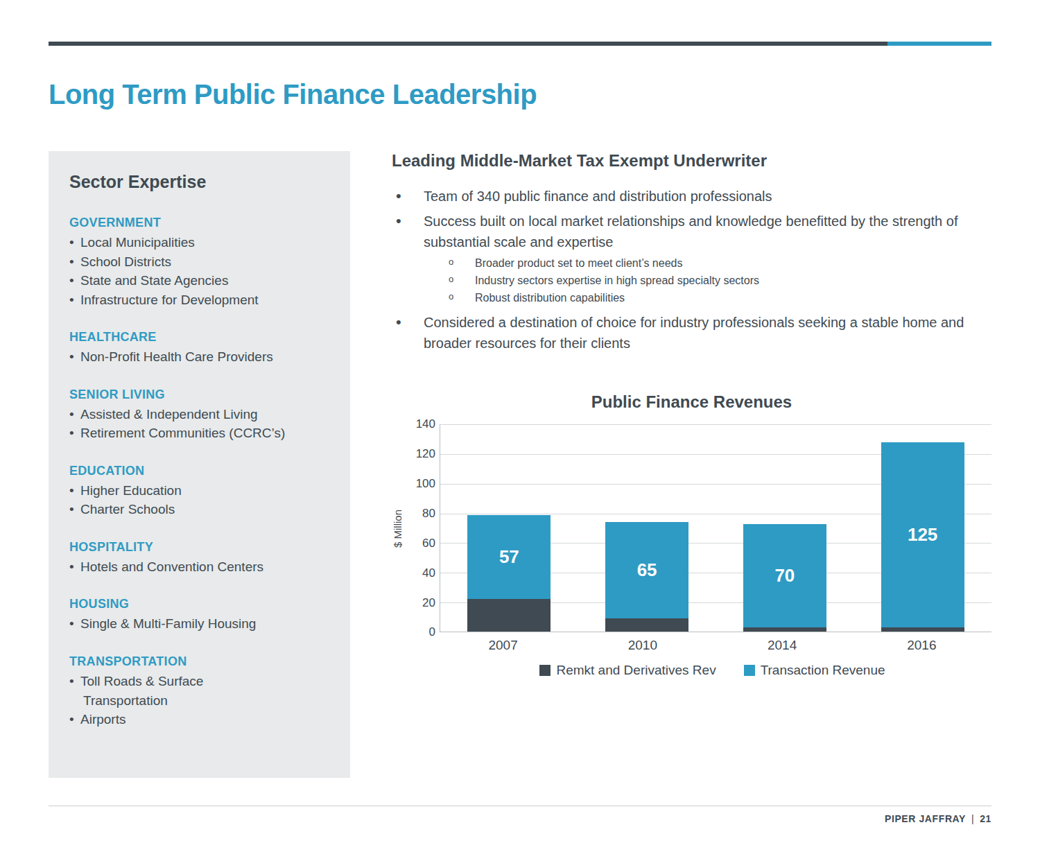Long Term Public Finance Leadership
Sector Expertise
GOVERNMENT
Local Municipalities
School Districts
State and State Agencies
Infrastructure for Development
HEALTHCARE
Non-Profit Health Care Providers
SENIOR LIVING
Assisted & Independent Living
Retirement Communities (CCRC’s)
EDUCATION
Higher Education
Charter Schools
HOSPITALITY
Hotels and Convention Centers
HOUSING
Single & Multi-Family Housing
TRANSPORTATION
Toll Roads & SurfaceTransportation
Airports
Leading Middle-Market Tax Exempt Underwriter
Team of 340 public finance and distribution professionals
Success built on local market relationships and knowledge benefitted by the strength of substantial scale and expertise
Broader product set to meet client’s needs
Industry sectors expertise in high spread specialty sectors
Robust distribution capabilities
Considered a destination of choice for industry professionals seeking a stable home and broader resources for their clients
Public Finance Revenues
$ Million
140 120 100 80 60 40 20 0
57
65
70
125
2007
2010
2014
2016
Remkt and Derivatives Rev
Transaction Revenue
PIPER JAFFRAY|21